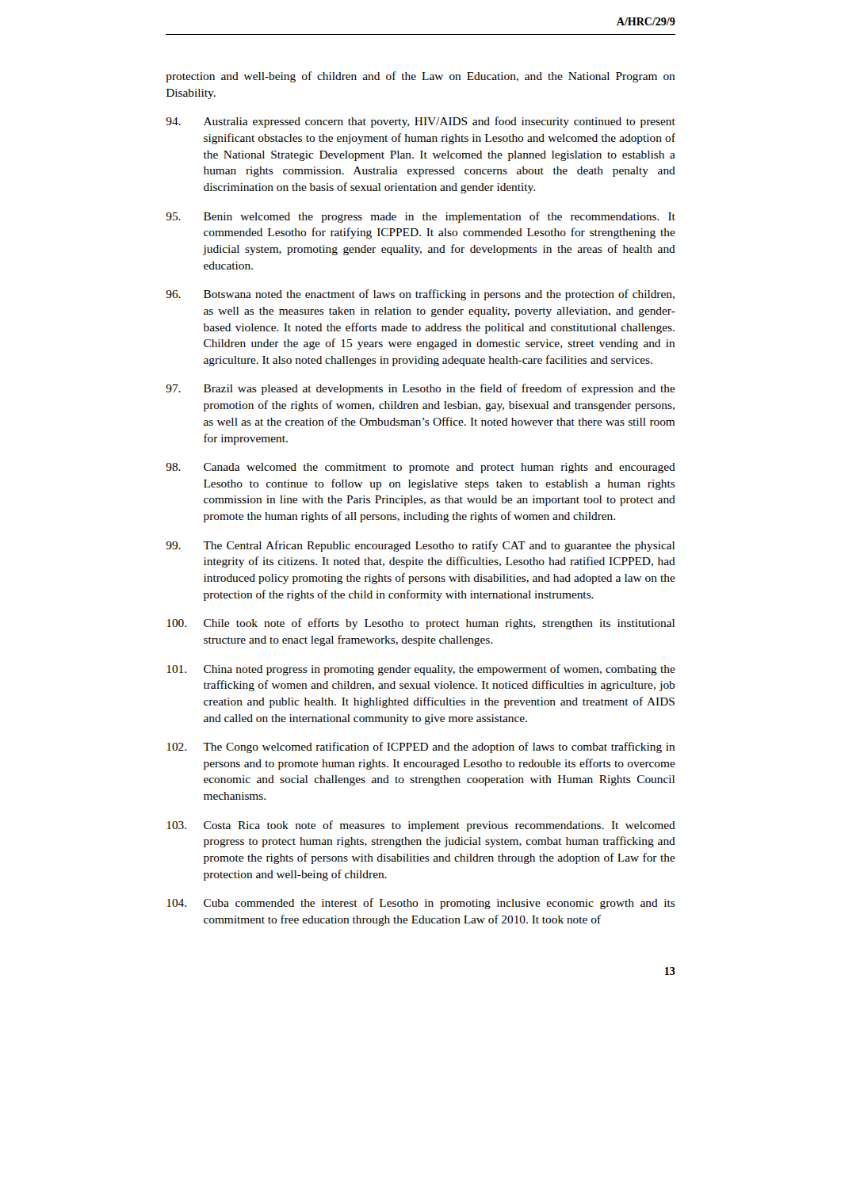A/HRC/29/9
protection and well-being of children and of the Law on Education, and the National Program on Disability.
94. Australia expressed concern that poverty, HIV/AIDS and food insecurity continued to present significant obstacles to the enjoyment of human rights in Lesotho and welcomed the adoption of the National Strategic Development Plan. It welcomed the planned legislation to establish a human rights commission. Australia expressed concerns about the death penalty and discrimination on the basis of sexual orientation and gender identity.
95. Benin welcomed the progress made in the implementation of the recommendations. It commended Lesotho for ratifying ICPPED. It also commended Lesotho for strengthening the judicial system, promoting gender equality, and for developments in the areas of health and education.
96. Botswana noted the enactment of laws on trafficking in persons and the protection of children, as well as the measures taken in relation to gender equality, poverty alleviation, and gender-based violence. It noted the efforts made to address the political and constitutional challenges. Children under the age of 15 years were engaged in domestic service, street vending and in agriculture. It also noted challenges in providing adequate health-care facilities and services.
97. Brazil was pleased at developments in Lesotho in the field of freedom of expression and the promotion of the rights of women, children and lesbian, gay, bisexual and transgender persons, as well as at the creation of the Ombudsman’s Office. It noted however that there was still room for improvement.
98. Canada welcomed the commitment to promote and protect human rights and encouraged Lesotho to continue to follow up on legislative steps taken to establish a human rights commission in line with the Paris Principles, as that would be an important tool to protect and promote the human rights of all persons, including the rights of women and children.
99. The Central African Republic encouraged Lesotho to ratify CAT and to guarantee the physical integrity of its citizens. It noted that, despite the difficulties, Lesotho had ratified ICPPED, had introduced policy promoting the rights of persons with disabilities, and had adopted a law on the protection of the rights of the child in conformity with international instruments.
100. Chile took note of efforts by Lesotho to protect human rights, strengthen its institutional structure and to enact legal frameworks, despite challenges.
101. China noted progress in promoting gender equality, the empowerment of women, combating the trafficking of women and children, and sexual violence. It noticed difficulties in agriculture, job creation and public health. It highlighted difficulties in the prevention and treatment of AIDS and called on the international community to give more assistance.
102. The Congo welcomed ratification of ICPPED and the adoption of laws to combat trafficking in persons and to promote human rights. It encouraged Lesotho to redouble its efforts to overcome economic and social challenges and to strengthen cooperation with Human Rights Council mechanisms.
103. Costa Rica took note of measures to implement previous recommendations. It welcomed progress to protect human rights, strengthen the judicial system, combat human trafficking and promote the rights of persons with disabilities and children through the adoption of Law for the protection and well-being of children.
104. Cuba commended the interest of Lesotho in promoting inclusive economic growth and its commitment to free education through the Education Law of 2010. It took note of
13